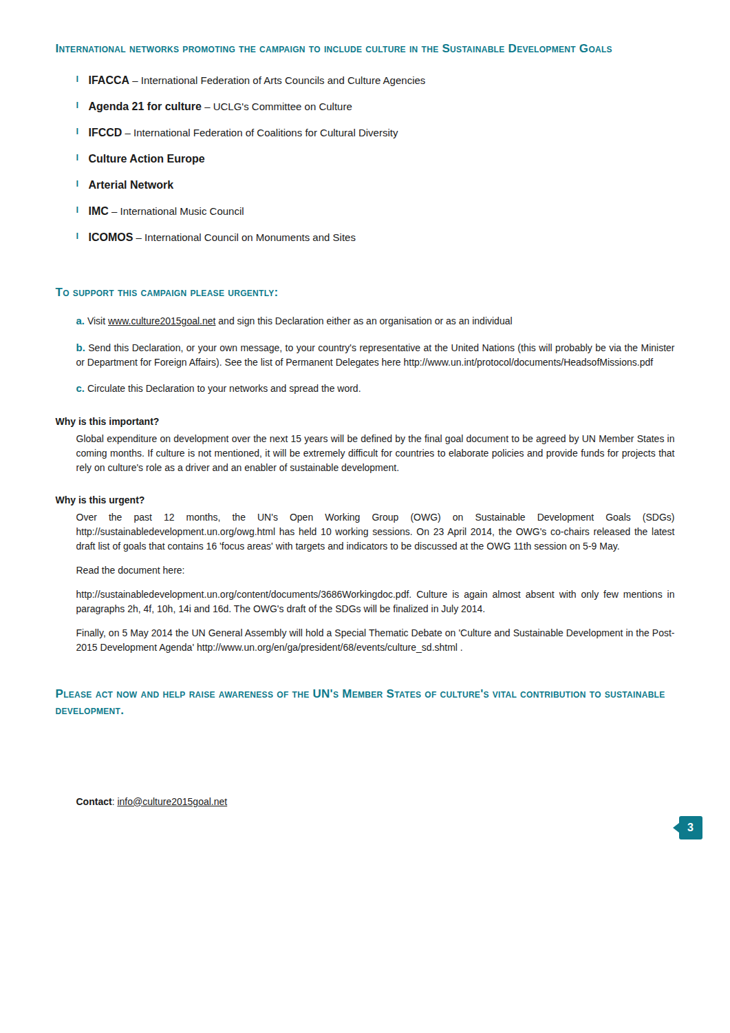International networks promoting the campaign to include culture in the Sustainable Development Goals
IFACCA – International Federation of Arts Councils and Culture Agencies
Agenda 21 for culture – UCLG's Committee on Culture
IFCCD – International Federation of Coalitions for Cultural Diversity
Culture Action Europe
Arterial Network
IMC – International Music Council
ICOMOS – International Council on Monuments and Sites
To support this campaign please urgently:
a. Visit www.culture2015goal.net and sign this Declaration either as an organisation or as an individual
b. Send this Declaration, or your own message, to your country's representative at the United Nations (this will probably be via the Minister or Department for Foreign Affairs). See the list of Permanent Delegates here http://www.un.int/protocol/documents/HeadsofMissions.pdf
c. Circulate this Declaration to your networks and spread the word.
Why is this important?
Global expenditure on development over the next 15 years will be defined by the final goal document to be agreed by UN Member States in coming months. If culture is not mentioned, it will be extremely difficult for countries to elaborate policies and provide funds for projects that rely on culture's role as a driver and an enabler of sustainable development.
Why is this urgent?
Over the past 12 months, the UN's Open Working Group (OWG) on Sustainable Development Goals (SDGs) http://sustainabledevelopment.un.org/owg.html has held 10 working sessions. On 23 April 2014, the OWG's co-chairs released the latest draft list of goals that contains 16 'focus areas' with targets and indicators to be discussed at the OWG 11th session on 5-9 May.
Read the document here:
http://sustainabledevelopment.un.org/content/documents/3686Workingdoc.pdf. Culture is again almost absent with only few mentions in paragraphs 2h, 4f, 10h, 14i and 16d. The OWG's draft of the SDGs will be finalized in July 2014.
Finally, on 5 May 2014 the UN General Assembly will hold a Special Thematic Debate on 'Culture and Sustainable Development in the Post-2015 Development Agenda' http://www.un.org/en/ga/president/68/events/culture_sd.shtml .
Please act now and help raise awareness of the UN's Member States of culture's vital contribution to sustainable development.
Contact: info@culture2015goal.net
3